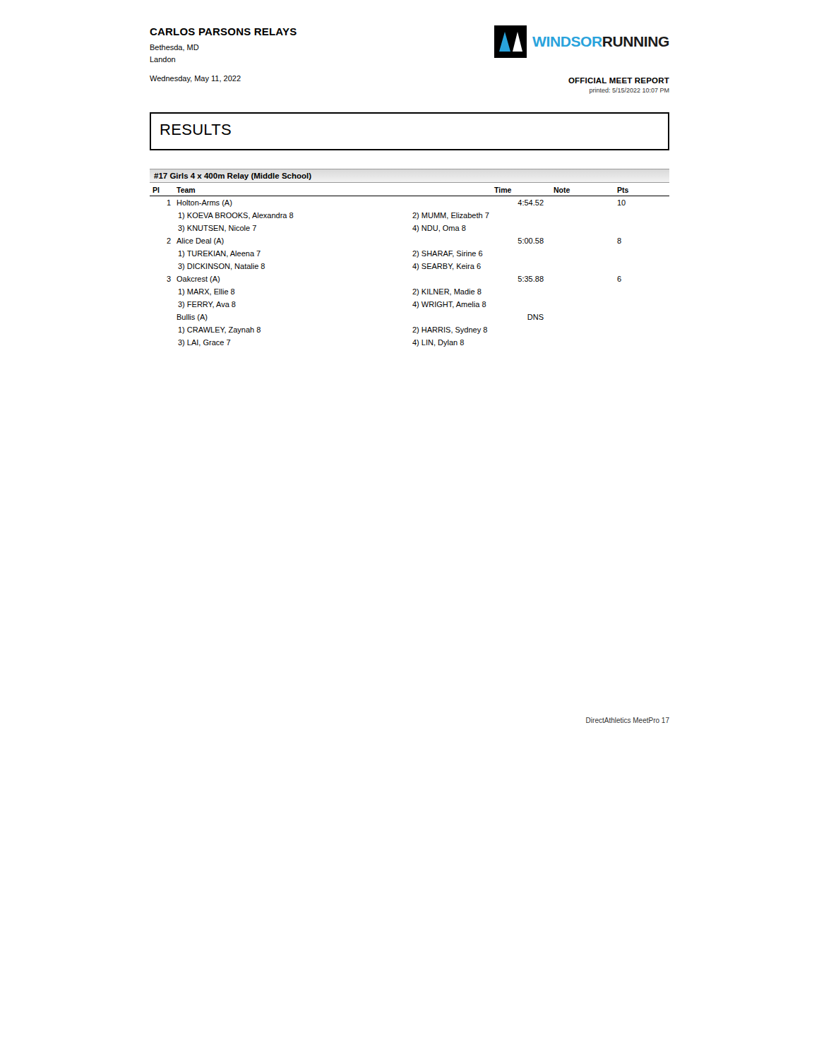CARLOS PARSONS RELAYS
Bethesda, MD
Landon
Wednesday, May 11, 2022
WINDSOR RUNNING
OFFICIAL MEET REPORT
printed: 5/15/2022 10:07 PM
RESULTS
#17 Girls 4 x 400m Relay (Middle School)
| Pl | Team | Time | Note | Pts |
| --- | --- | --- | --- | --- |
| 1 | Holton-Arms (A) | 4:54.52 | | 10 |
| / 1) KOEVA BROOKS, Alexandra 8 / 2) MUMM, Elizabeth 7 / / 3) KNUTSEN, Nicole 7 / 4) NDU, Oma 8 / |
| 2 | Alice Deal (A) | 5:00.58 | | 8 |
| / 1) TUREKIAN, Aleena 7 / 2) SHARAF, Sirine 6 / / 3) DICKINSON, Natalie 8 / 4) SEARBY, Keira 6 / |
| 3 | Oakcrest (A) | 5:35.88 | | 6 |
| / 1) MARX, Ellie 8 / 2) KILNER, Madie 8 / / 3) FERRY, Ava 8 / 4) WRIGHT, Amelia 8 / |
| | Bullis (A) | DNS | | |
| / 1) CRAWLEY, Zaynah 8 / 2) HARRIS, Sydney 8 / / 3) LAI, Grace 7 / 4) LIN, Dylan 8 / |
DirectAthletics MeetPro 17